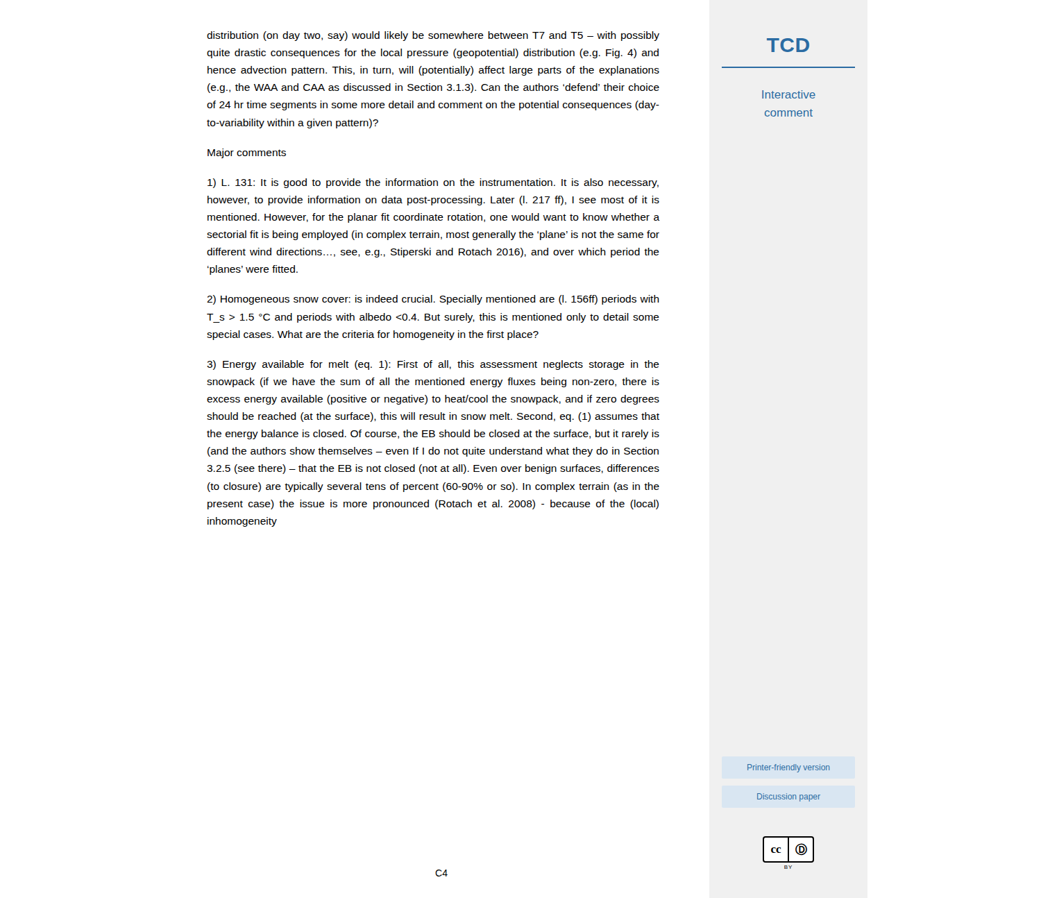distribution (on day two, say) would likely be somewhere between T7 and T5 – with possibly quite drastic consequences for the local pressure (geopotential) distribution (e.g. Fig. 4) and hence advection pattern. This, in turn, will (potentially) affect large parts of the explanations (e.g., the WAA and CAA as discussed in Section 3.1.3). Can the authors ‘defend’ their choice of 24 hr time segments in some more detail and comment on the potential consequences (day-to-variability within a given pattern)?
Major comments
1) L. 131: It is good to provide the information on the instrumentation. It is also necessary, however, to provide information on data post-processing. Later (l. 217 ff), I see most of it is mentioned. However, for the planar fit coordinate rotation, one would want to know whether a sectorial fit is being employed (in complex terrain, most generally the ‘plane’ is not the same for different wind directions…, see, e.g., Stiperski and Rotach 2016), and over which period the ‘planes’ were fitted.
2) Homogeneous snow cover: is indeed crucial. Specially mentioned are (l. 156ff) periods with T_s > 1.5 °C and periods with albedo <0.4. But surely, this is mentioned only to detail some special cases. What are the criteria for homogeneity in the first place?
3) Energy available for melt (eq. 1): First of all, this assessment neglects storage in the snowpack (if we have the sum of all the mentioned energy fluxes being non-zero, there is excess energy available (positive or negative) to heat/cool the snowpack, and if zero degrees should be reached (at the surface), this will result in snow melt. Second, eq. (1) assumes that the energy balance is closed. Of course, the EB should be closed at the surface, but it rarely is (and the authors show themselves – even If I do not quite understand what they do in Section 3.2.5 (see there) – that the EB is not closed (not at all). Even over benign surfaces, differences (to closure) are typically several tens of percent (60-90% or so). In complex terrain (as in the present case) the issue is more pronounced (Rotach et al. 2008) - because of the (local) inhomogeneity
C4
TCD
Interactive
comment
Printer-friendly version Discussion paper
ccⒹ
BY